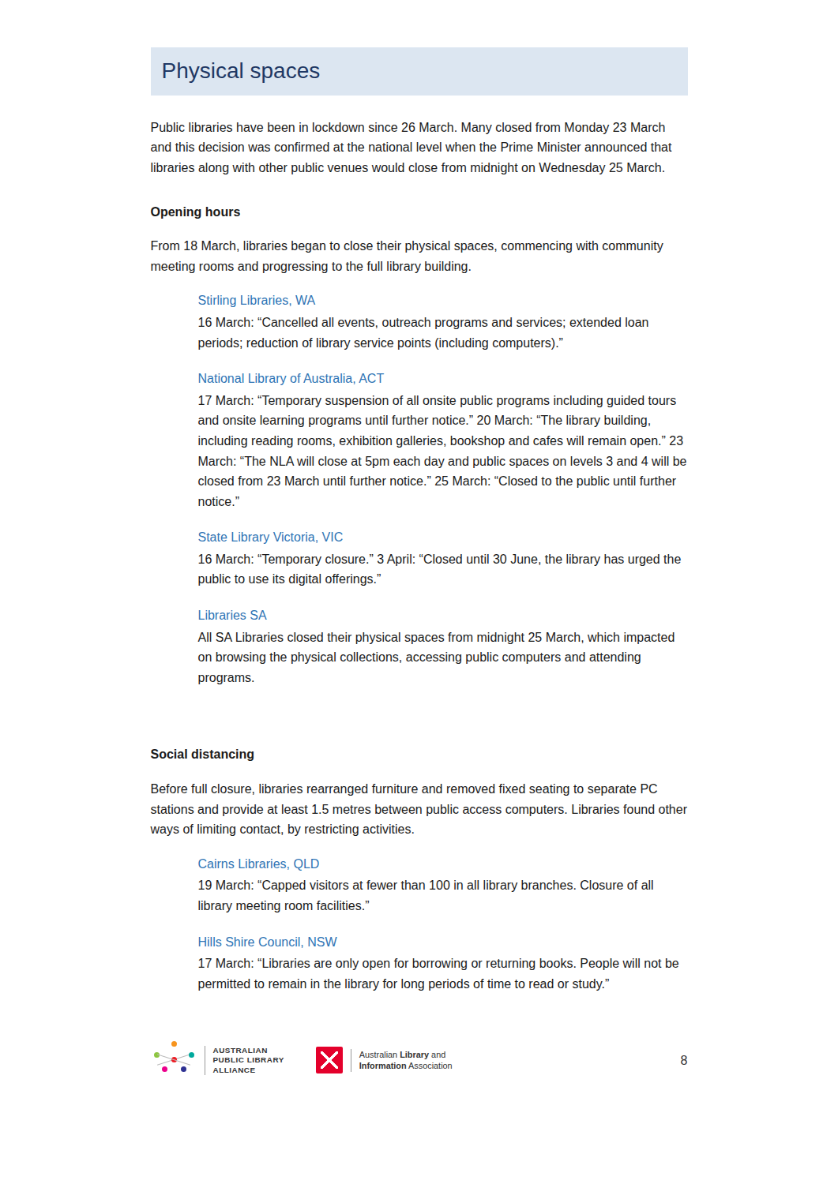Physical spaces
Public libraries have been in lockdown since 26 March. Many closed from Monday 23 March and this decision was confirmed at the national level when the Prime Minister announced that libraries along with other public venues would close from midnight on Wednesday 25 March.
Opening hours
From 18 March, libraries began to close their physical spaces, commencing with community meeting rooms and progressing to the full library building.
Stirling Libraries, WA
16 March: “Cancelled all events, outreach programs and services; extended loan periods; reduction of library service points (including computers).”
National Library of Australia, ACT
17 March: “Temporary suspension of all onsite public programs including guided tours and onsite learning programs until further notice.” 20 March: “The library building, including reading rooms, exhibition galleries, bookshop and cafes will remain open.” 23 March: “The NLA will close at 5pm each day and public spaces on levels 3 and 4 will be closed from 23 March until further notice.” 25 March: “Closed to the public until further notice.”
State Library Victoria, VIC
16 March: “Temporary closure.” 3 April: “Closed until 30 June, the library has urged the public to use its digital offerings.”
Libraries SA
All SA Libraries closed their physical spaces from midnight 25 March, which impacted on browsing the physical collections, accessing public computers and attending programs.
Social distancing
Before full closure, libraries rearranged furniture and removed fixed seating to separate PC stations and provide at least 1.5 metres between public access computers. Libraries found other ways of limiting contact, by restricting activities.
Cairns Libraries, QLD
19 March: “Capped visitors at fewer than 100 in all library branches. Closure of all library meeting room facilities.”
Hills Shire Council, NSW
17 March: “Libraries are only open for borrowing or returning books. People will not be permitted to remain in the library for long periods of time to read or study.”
AUSTRALIAN
PUBLIC LIBRARY
ALLIANCE
Australian Library and
Information Association
8